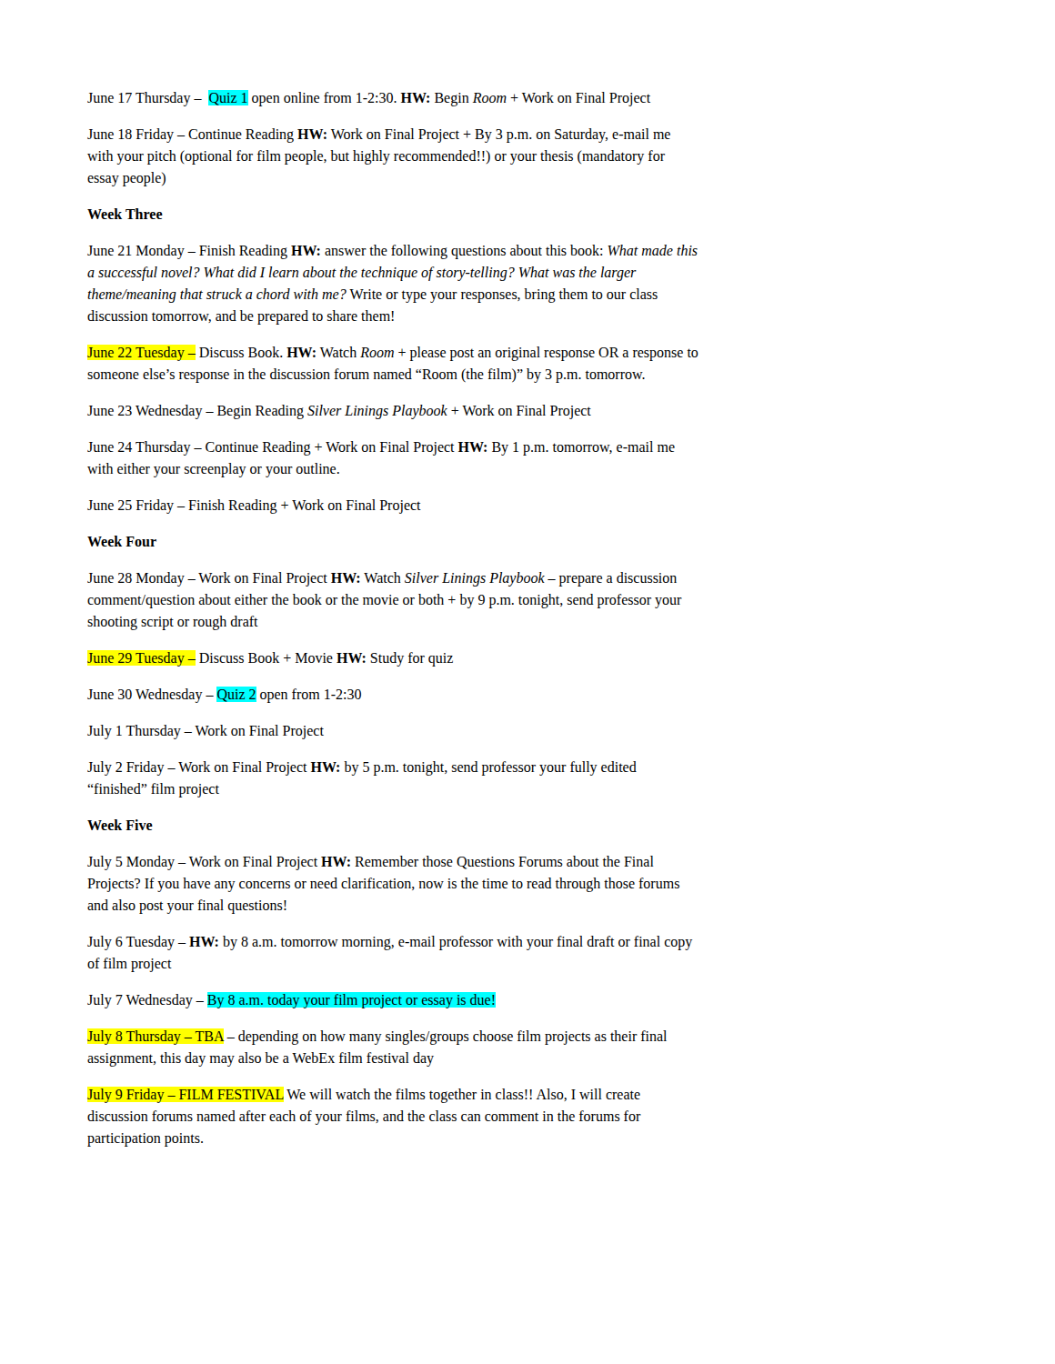June 17 Thursday – Quiz 1 open online from 1-2:30. HW: Begin Room + Work on Final Project
June 18 Friday – Continue Reading HW: Work on Final Project + By 3 p.m. on Saturday, e-mail me with your pitch (optional for film people, but highly recommended!!) or your thesis (mandatory for essay people)
Week Three
June 21 Monday – Finish Reading HW: answer the following questions about this book: What made this a successful novel? What did I learn about the technique of story-telling? What was the larger theme/meaning that struck a chord with me? Write or type your responses, bring them to our class discussion tomorrow, and be prepared to share them!
June 22 Tuesday – Discuss Book. HW: Watch Room + please post an original response OR a response to someone else’s response in the discussion forum named “Room (the film)” by 3 p.m. tomorrow.
June 23 Wednesday – Begin Reading Silver Linings Playbook + Work on Final Project
June 24 Thursday – Continue Reading + Work on Final Project HW: By 1 p.m. tomorrow, e-mail me with either your screenplay or your outline.
June 25 Friday – Finish Reading + Work on Final Project
Week Four
June 28 Monday – Work on Final Project HW: Watch Silver Linings Playbook – prepare a discussion comment/question about either the book or the movie or both + by 9 p.m. tonight, send professor your shooting script or rough draft
June 29 Tuesday – Discuss Book + Movie HW: Study for quiz
June 30 Wednesday – Quiz 2 open from 1-2:30
July 1 Thursday – Work on Final Project
July 2 Friday – Work on Final Project HW: by 5 p.m. tonight, send professor your fully edited “finished” film project
Week Five
July 5 Monday – Work on Final Project HW: Remember those Questions Forums about the Final Projects? If you have any concerns or need clarification, now is the time to read through those forums and also post your final questions!
July 6 Tuesday – HW: by 8 a.m. tomorrow morning, e-mail professor with your final draft or final copy of film project
July 7 Wednesday – By 8 a.m. today your film project or essay is due!
July 8 Thursday – TBA – depending on how many singles/groups choose film projects as their final assignment, this day may also be a WebEx film festival day
July 9 Friday – FILM FESTIVAL We will watch the films together in class!! Also, I will create discussion forums named after each of your films, and the class can comment in the forums for participation points.